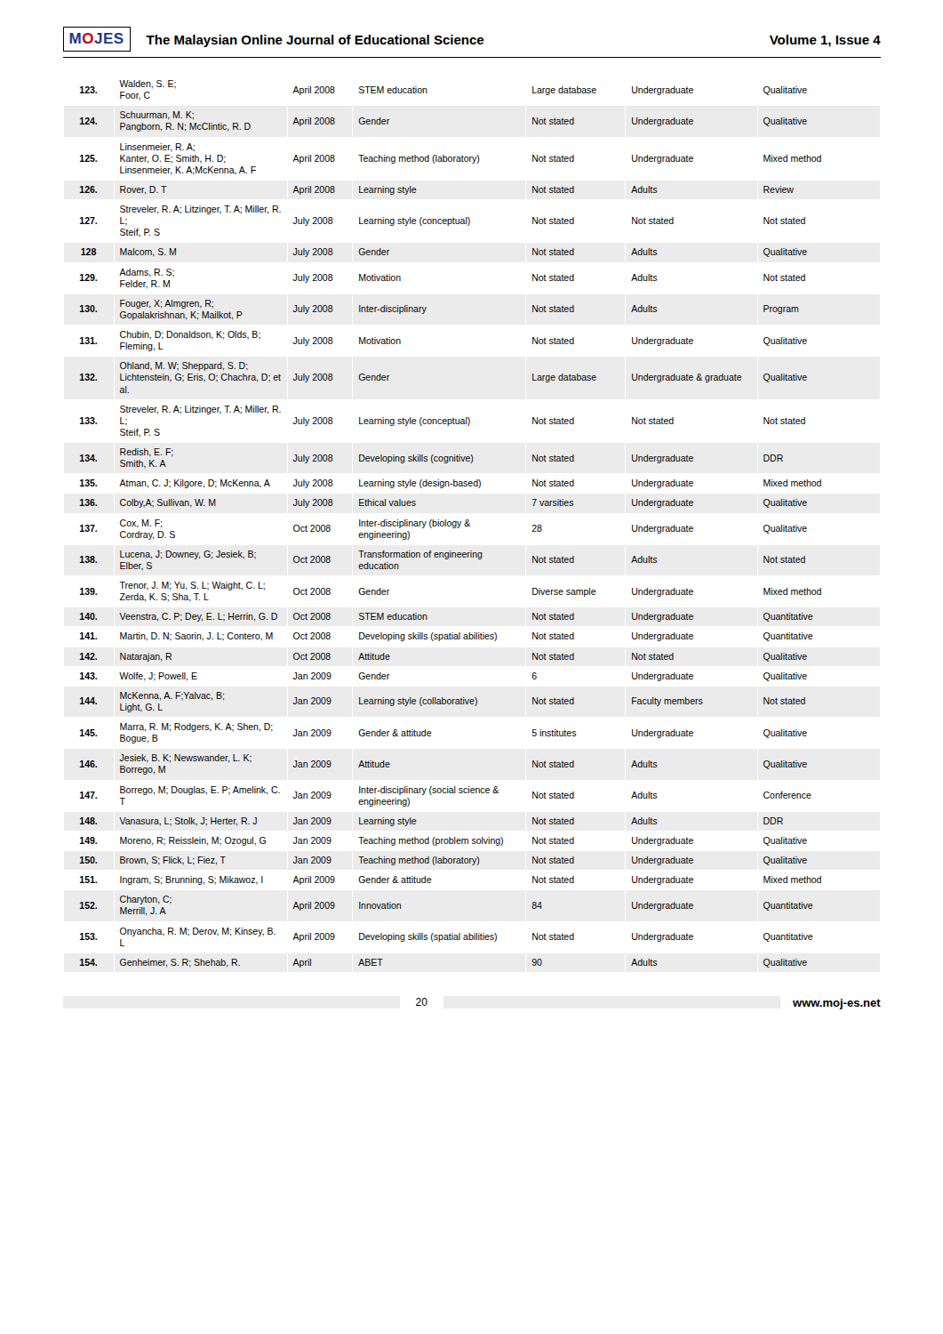MOJES
The Malaysian Online Journal of Educational Science
Volume 1, Issue 4
| 123. | Walden, S. E; Foor, C | April 2008 | STEM education | Large database | Undergraduate | Qualitative |
| 124. | Schuurman, M. K; Pangborn, R. N; McClintic, R. D | April 2008 | Gender | Not stated | Undergraduate | Qualitative |
| 125. | Linsenmeier, R. A; Kanter, O. E; Smith, H. D; Linsenmeier, K. A;McKenna, A. F | April 2008 | Teaching method (laboratory) | Not stated | Undergraduate | Mixed method |
| 126. | Rover, D. T | April 2008 | Learning style | Not stated | Adults | Review |
| 127. | Streveler, R. A; Litzinger, T. A; Miller, R. L; Steif, P. S | July 2008 | Learning style (conceptual) | Not stated | Not stated | Not stated |
| 128 | Malcom, S. M | July 2008 | Gender | Not stated | Adults | Qualitative |
| 129. | Adams, R. S; Felder, R. M | July 2008 | Motivation | Not stated | Adults | Not stated |
| 130. | Fouger, X; Almgren, R; Gopalakrishnan, K; Mailkot, P | July 2008 | Inter-disciplinary | Not stated | Adults | Program |
| 131. | Chubin, D; Donaldson, K; Olds, B; Fleming, L | July 2008 | Motivation | Not stated | Undergraduate | Qualitative |
| 132. | Ohland, M. W; Sheppard, S. D; Lichtenstein, G; Eris, O; Chachra, D; et al. | July 2008 | Gender | Large database | Undergraduate & graduate | Qualitative |
| 133. | Streveler, R. A; Litzinger, T. A; Miller, R. L; Steif, P. S | July 2008 | Learning style (conceptual) | Not stated | Not stated | Not stated |
| 134. | Redish, E. F; Smith, K. A | July 2008 | Developing skills (cognitive) | Not stated | Undergraduate | DDR |
| 135. | Atman, C. J; Kilgore, D; McKenna, A | July 2008 | Learning style (design-based) | Not stated | Undergraduate | Mixed method |
| 136. | Colby,A; Sullivan, W. M | July 2008 | Ethical values | 7 varsities | Undergraduate | Qualitative |
| 137. | Cox, M. F; Cordray, D. S | Oct 2008 | Inter-disciplinary (biology & engineering) | 28 | Undergraduate | Qualitative |
| 138. | Lucena, J; Downey, G; Jesiek, B; Elber, S | Oct 2008 | Transformation of engineering education | Not stated | Adults | Not stated |
| 139. | Trenor, J. M; Yu, S. L; Waight, C. L; Zerda, K. S; Sha, T. L | Oct 2008 | Gender | Diverse sample | Undergraduate | Mixed method |
| 140. | Veenstra, C. P; Dey, E. L; Herrin, G. D | Oct 2008 | STEM education | Not stated | Undergraduate | Quantitative |
| 141. | Martin, D. N; Saorin, J. L; Contero, M | Oct 2008 | Developing skills (spatial abilities) | Not stated | Undergraduate | Quantitative |
| 142. | Natarajan, R | Oct 2008 | Attitude | Not stated | Not stated | Qualitative |
| 143. | Wolfe, J; Powell, E | Jan 2009 | Gender | 6 | Undergraduate | Qualitative |
| 144. | McKenna, A. F;Yalvac, B; Light, G. L | Jan 2009 | Learning style (collaborative) | Not stated | Faculty members | Not stated |
| 145. | Marra, R. M; Rodgers, K. A; Shen, D; Bogue, B | Jan 2009 | Gender & attitude | 5 institutes | Undergraduate | Qualitative |
| 146. | Jesiek, B. K; Newswander, L. K; Borrego, M | Jan 2009 | Attitude | Not stated | Adults | Qualitative |
| 147. | Borrego, M; Douglas, E. P; Amelink, C. T | Jan 2009 | Inter-disciplinary (social science & engineering) | Not stated | Adults | Conference |
| 148. | Vanasura, L; Stolk, J; Herter, R. J | Jan 2009 | Learning style | Not stated | Adults | DDR |
| 149. | Moreno, R; Reisslein, M; Ozogul, G | Jan 2009 | Teaching method (problem solving) | Not stated | Undergraduate | Qualitative |
| 150. | Brown, S; Flick, L; Fiez, T | Jan 2009 | Teaching method (laboratory) | Not stated | Undergraduate | Qualitative |
| 151. | Ingram, S; Brunning, S; Mikawoz, I | April 2009 | Gender & attitude | Not stated | Undergraduate | Mixed method |
| 152. | Charyton, C; Merrill, J. A | April 2009 | Innovation | 84 | Undergraduate | Quantitative |
| 153. | Onyancha, R. M; Derov, M; Kinsey, B. L | April 2009 | Developing skills (spatial abilities) | Not stated | Undergraduate | Quantitative |
| 154. | Genheimer, S. R; Shehab, R. | April | ABET | 90 | Adults | Qualitative |
20
www.moj-es.net